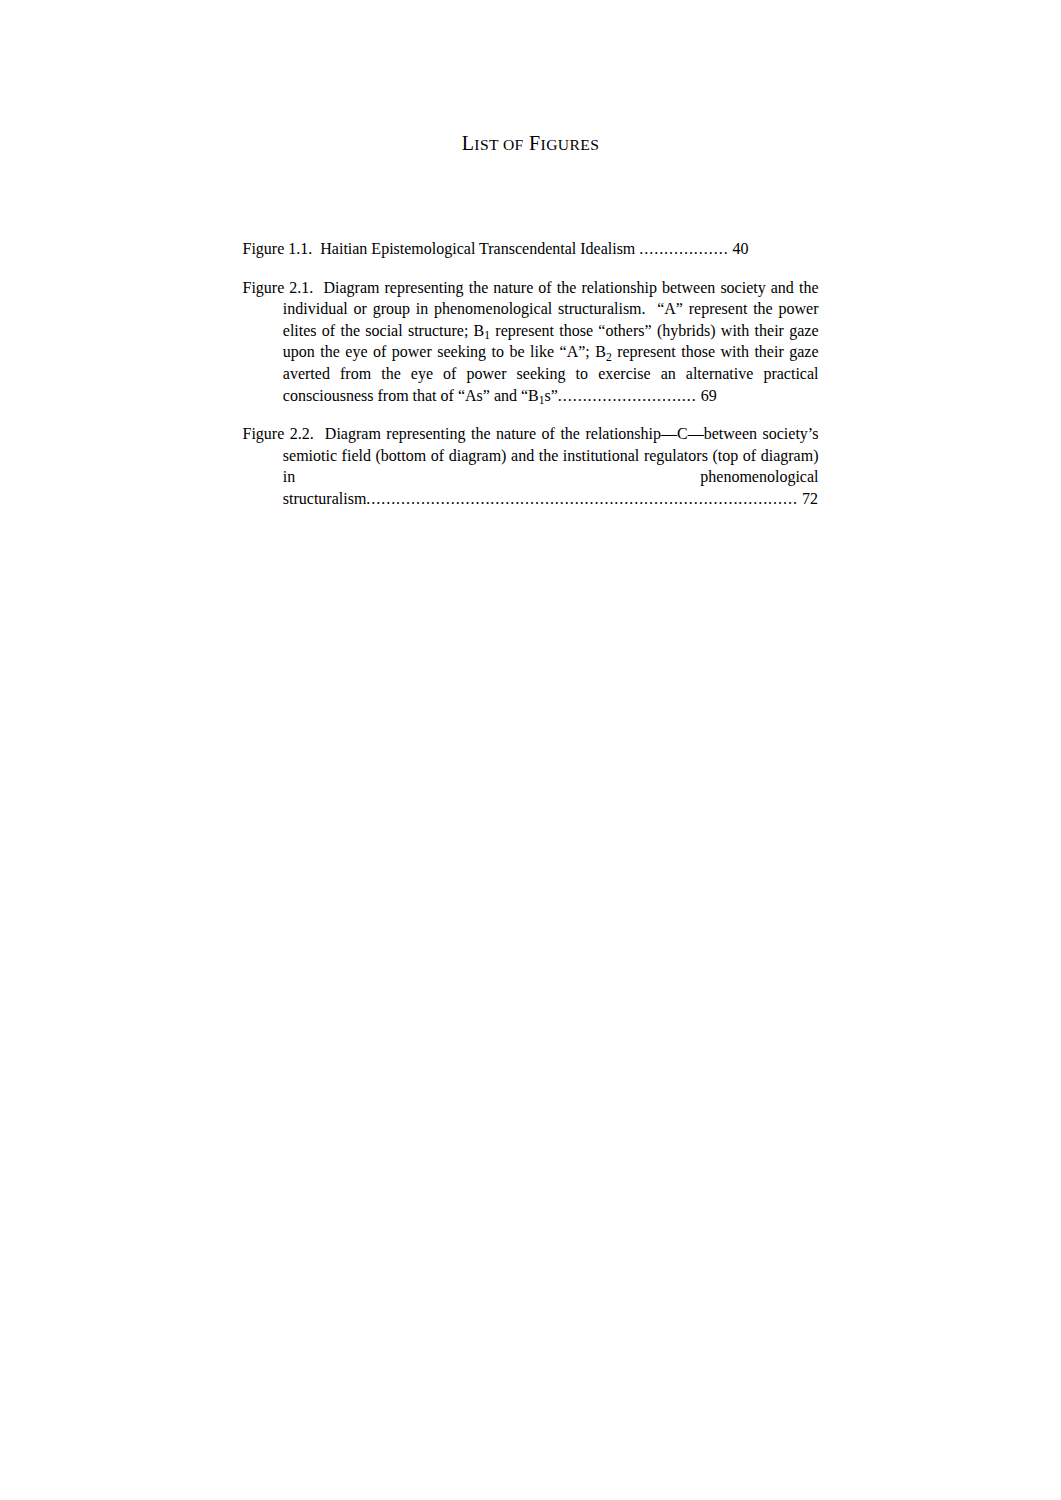LIST OF FIGURES
Figure 1.1. Haitian Epistemological Transcendental Idealism .................. 40
Figure 2.1. Diagram representing the nature of the relationship between society and the individual or group in phenomenological structuralism. “A” represent the power elites of the social structure; B1 represent those “others” (hybrids) with their gaze upon the eye of power seeking to be like “A”; B2 represent those with their gaze averted from the eye of power seeking to exercise an alternative practical consciousness from that of “As” and “B1s”............................ 69
Figure 2.2. Diagram representing the nature of the relationship—C—between society’s semiotic field (bottom of diagram) and the institutional regulators (top of diagram) in phenomenological structuralism....................................................................................... 72